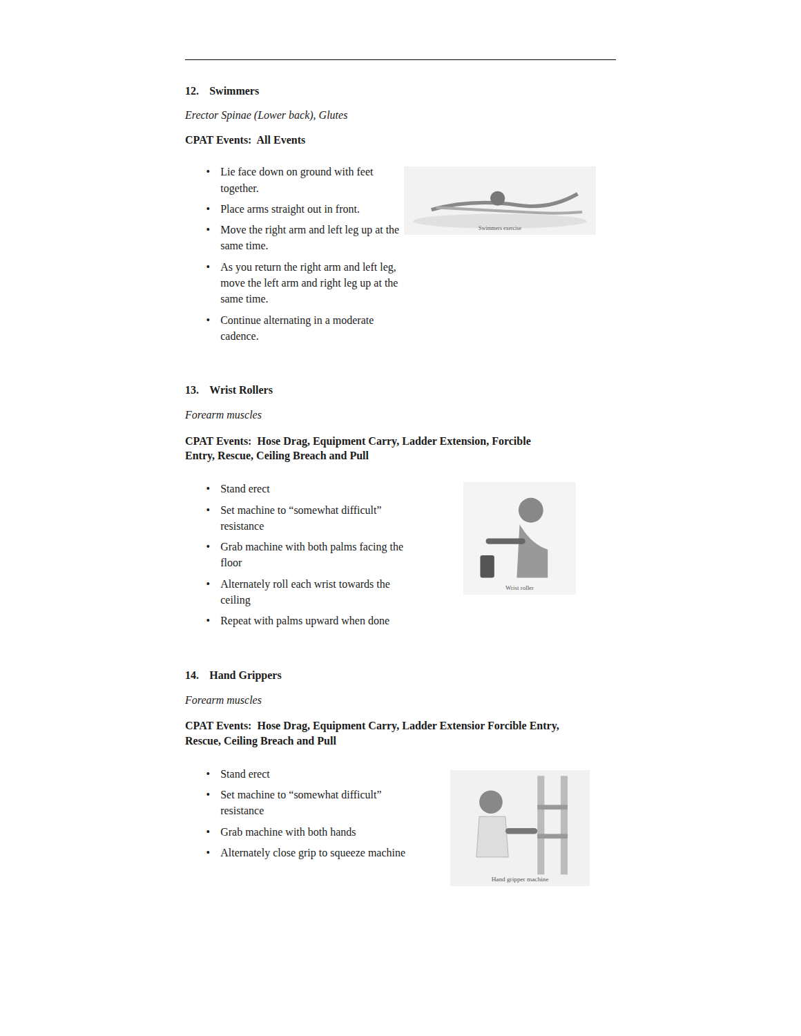12. Swimmers
Erector Spinae (Lower back), Glutes
CPAT Events: All Events
Lie face down on ground with feet together.
Place arms straight out in front.
Move the right arm and left leg up at the same time.
As you return the right arm and left leg, move the left arm and right leg up at the same time.
Continue alternating in a moderate cadence.
13. Wrist Rollers
Forearm muscles
CPAT Events: Hose Drag, Equipment Carry, Ladder Extension, Forcible Entry, Rescue, Ceiling Breach and Pull
Stand erect
Set machine to “somewhat difficult” resistance
Grab machine with both palms facing the floor
Alternately roll each wrist towards the ceiling
Repeat with palms upward when done
14. Hand Grippers
Forearm muscles
CPAT Events: Hose Drag, Equipment Carry, Ladder Extensior Forcible Entry, Rescue, Ceiling Breach and Pull
Stand erect
Set machine to “somewhat difficult” resistance
Grab machine with both hands
Alternately close grip to squeeze machine